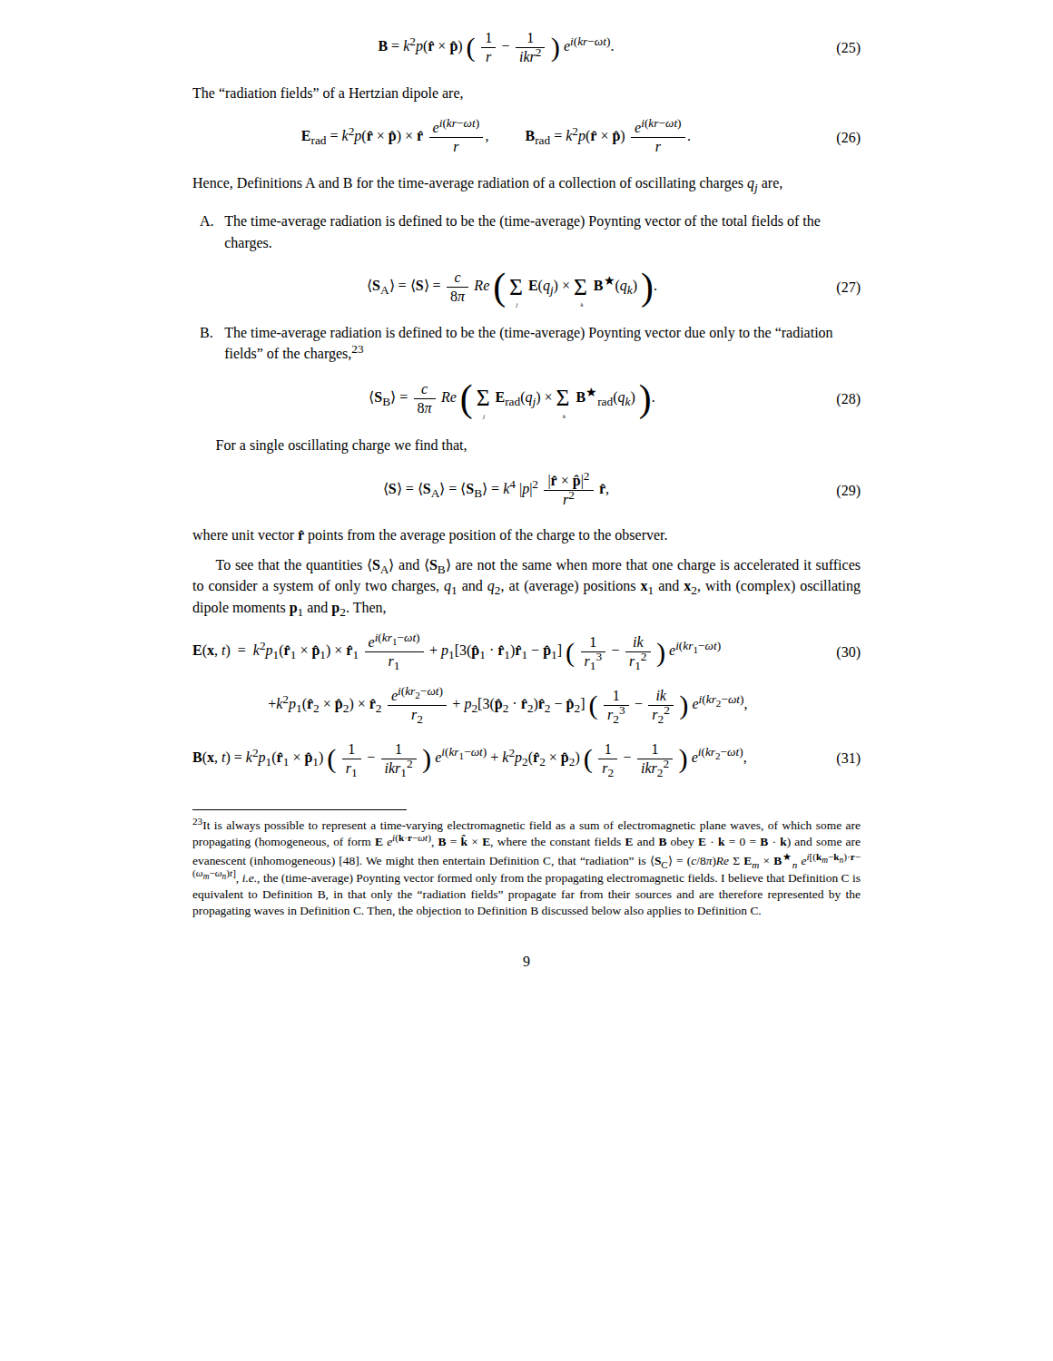B = k2p(r̂ × p̂) ( 1 r − 1 ikr2 ) ei(kr−ωt).
(25)
The “radiation fields” of a Hertzian dipole are,
Erad = k2p(r̂ × p̂) × r̂ ei(kr−ωt) r, Brad = k2p(r̂ × p̂) ei(kr−ωt) r.
(26)
Hence, Definitions A and B for the time-average radiation of a collection of oscillating charges qj are,
A. The time-average radiation is defined to be the (time-average) Poynting vector of the total fields of the charges.
⟨SA⟩ = ⟨S⟩ = c 8π Re ( Σj E(qj) × Σk B★(qk) ).
(27)
B. The time-average radiation is defined to be the (time-average) Poynting vector due only to the “radiation fields” of the charges,23
⟨SB⟩ = c 8π Re ( Σj Erad(qj) × Σk B★rad(qk) ).
(28)
For a single oscillating charge we find that,
⟨S⟩ = ⟨SA⟩ = ⟨SB⟩ = k4 |p|2 |r̂ × p̂|2 r2 r̂,
(29)
where unit vector r̂ points from the average position of the charge to the observer.
To see that the quantities ⟨SA⟩ and ⟨SB⟩ are not the same when more that one charge is accelerated it suffices to consider a system of only two charges, q1 and q2, at (average) positions x1 and x2, with (complex) oscillating dipole moments p1 and p2. Then,
E(x, t) = k2p1(r̂1 × p̂1) × r̂1 ei(kr1−ωt) r1 + p1[3(p̂1 · r̂1)r̂1 − p̂1] ( 1 r13 − ik r12 ) ei(kr1−ωt)
(30)
+k2p1(r̂2 × p̂2) × r̂2 ei(kr2−ωt) r2 + p2[3(p̂2 · r̂2)r̂2 − p̂2] ( 1 r23 − ik r22 ) ei(kr2−ωt),
B(x, t) = k2p1(r̂1 × p̂1) ( 1 r1 − 1 ikr12 ) ei(kr1−ωt) + k2p2(r̂2 × p̂2) ( 1 r2 − 1 ikr22 ) ei(kr2−ωt),
(31)
23It is always possible to represent a time-varying electromagnetic field as a sum of electromagnetic plane waves, of which some are propagating (homogeneous, of form E ei(k·r−ωt), B = k̂ × E, where the constant fields E and B obey E · k = 0 = B · k) and some are evanescent (inhomogeneous) [48]. We might then entertain Definition C, that “radiation” is ⟨SC⟩ = (c/8π)Re Σ Em × B★n ei[(km−kn)·r−(ωm−ωn)t], i.e., the (time-average) Poynting vector formed only from the propagating electromagnetic fields. I believe that Definition C is equivalent to Definition B, in that only the “radiation fields” propagate far from their sources and are therefore represented by the propagating waves in Definition C. Then, the objection to Definition B discussed below also applies to Definition C.
9